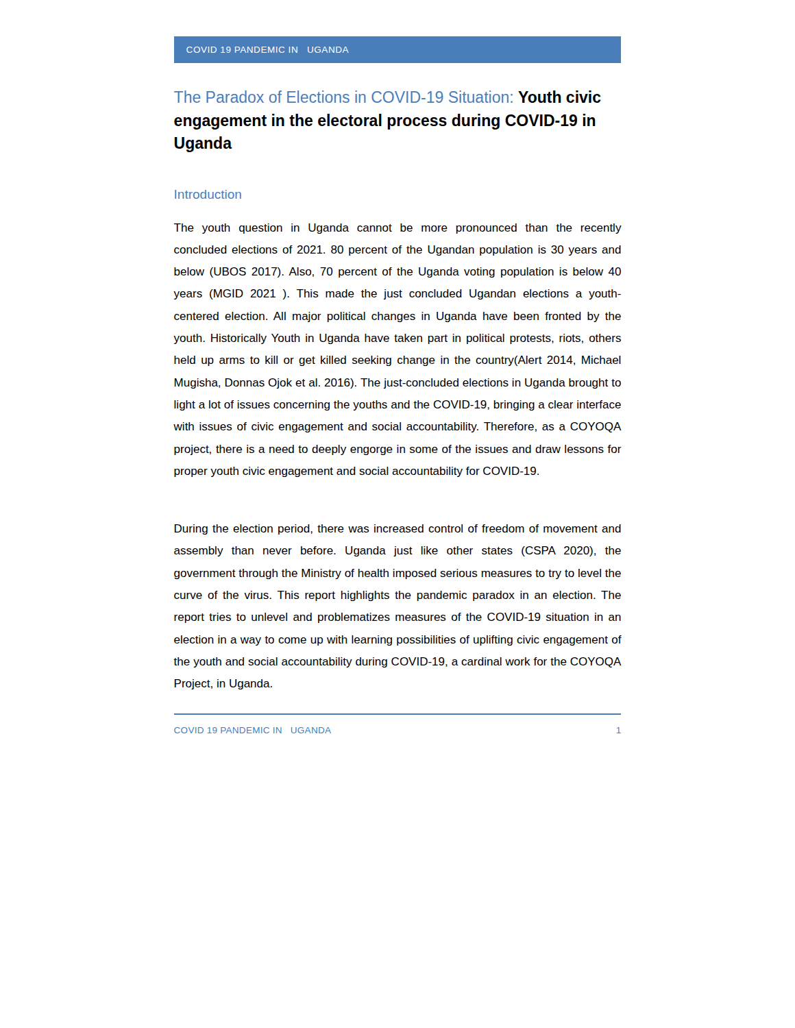COVID 19 PANDEMIC IN UGANDA
The Paradox of Elections in COVID-19 Situation: Youth civic engagement in the electoral process during COVID-19 in Uganda
Introduction
The youth question in Uganda cannot be more pronounced than the recently concluded elections of 2021. 80 percent of the Ugandan population is 30 years and below (UBOS 2017). Also, 70 percent of the Uganda voting population is below 40 years (MGID 2021 ). This made the just concluded Ugandan elections a youth-centered election. All major political changes in Uganda have been fronted by the youth. Historically Youth in Uganda have taken part in political protests, riots, others held up arms to kill or get killed seeking change in the country(Alert 2014, Michael Mugisha, Donnas Ojok et al. 2016). The just-concluded elections in Uganda brought to light a lot of issues concerning the youths and the COVID-19, bringing a clear interface with issues of civic engagement and social accountability. Therefore, as a COYOQA project, there is a need to deeply engorge in some of the issues and draw lessons for proper youth civic engagement and social accountability for COVID-19.
During the election period, there was increased control of freedom of movement and assembly than never before. Uganda just like other states (CSPA 2020), the government through the Ministry of health imposed serious measures to try to level the curve of the virus. This report highlights the pandemic paradox in an election. The report tries to unlevel and problematizes measures of the COVID-19 situation in an election in a way to come up with learning possibilities of uplifting civic engagement of the youth and social accountability during COVID-19, a cardinal work for the COYOQA Project, in Uganda.
COVID 19 PANDEMIC IN UGANDA 1